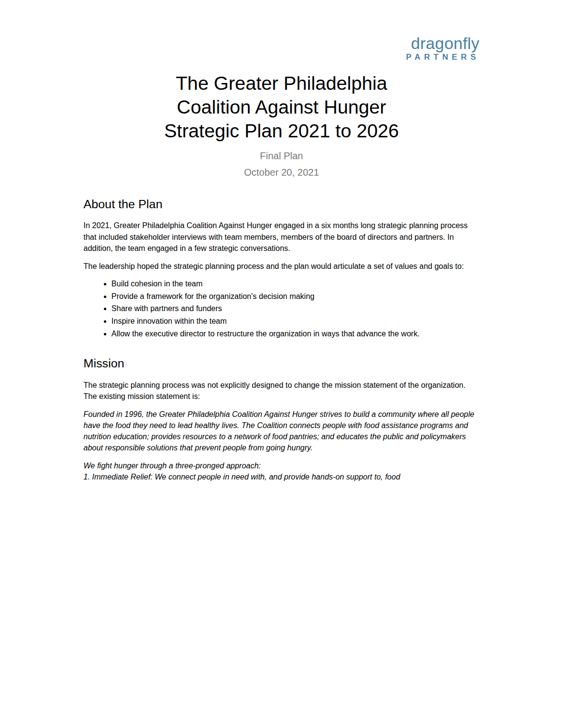dragonfly
PARTNERS
The Greater Philadelphia
Coalition Against Hunger
Strategic Plan 2021 to 2026
Final Plan
October 20, 2021
About the Plan
In 2021, Greater Philadelphia Coalition Against Hunger engaged in a six months long strategic planning process that included stakeholder interviews with team members, members of the board of directors and partners. In addition, the team engaged in a few strategic conversations.
The leadership hoped the strategic planning process and the plan would articulate a set of values and goals to:
Build cohesion in the team
Provide a framework for the organization's decision making
Share with partners and funders
Inspire innovation within the team
Allow the executive director to restructure the organization in ways that advance the work.
Mission
The strategic planning process was not explicitly designed to change the mission statement of the organization. The existing mission statement is:
Founded in 1996, the Greater Philadelphia Coalition Against Hunger strives to build a community where all people have the food they need to lead healthy lives. The Coalition connects people with food assistance programs and nutrition education; provides resources to a network of food pantries; and educates the public and policymakers about responsible solutions that prevent people from going hungry.
We fight hunger through a three-pronged approach:
1. Immediate Relief: We connect people in need with, and provide hands-on support to, food